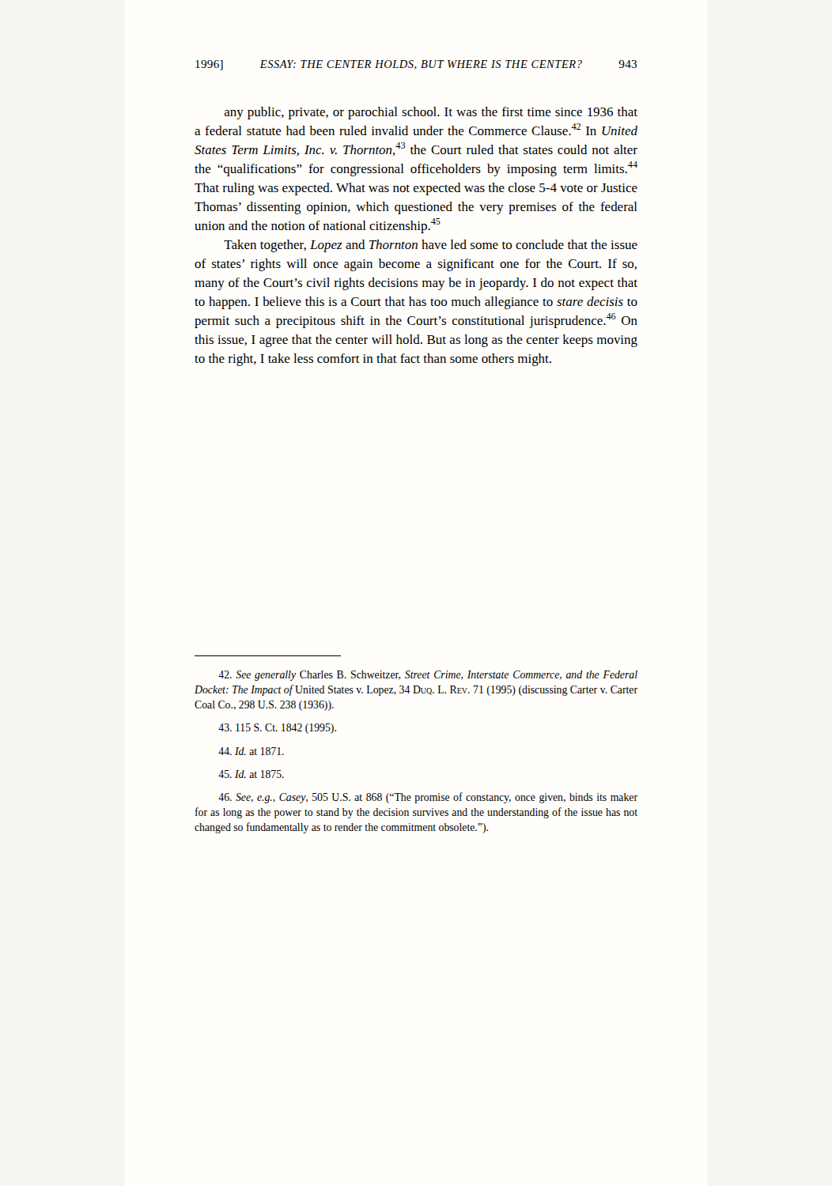1996] Essay: The Center Holds, But Where Is the Center? 943
any public, private, or parochial school. It was the first time since 1936 that a federal statute had been ruled invalid under the Commerce Clause.42 In United States Term Limits, Inc. v. Thornton,43 the Court ruled that states could not alter the “qualifications” for congressional officeholders by imposing term limits.44 That ruling was expected. What was not expected was the close 5-4 vote or Justice Thomas’ dissenting opinion, which questioned the very premises of the federal union and the notion of national citizenship.45
Taken together, Lopez and Thornton have led some to conclude that the issue of states’ rights will once again become a significant one for the Court. If so, many of the Court’s civil rights decisions may be in jeopardy. I do not expect that to happen. I believe this is a Court that has too much allegiance to stare decisis to permit such a precipitous shift in the Court’s constitutional jurisprudence.46 On this issue, I agree that the center will hold. But as long as the center keeps moving to the right, I take less comfort in that fact than some others might.
42. See generally Charles B. Schweitzer, Street Crime, Interstate Commerce, and the Federal Docket: The Impact of United States v. Lopez, 34 Duq. L. Rev. 71 (1995) (discussing Carter v. Carter Coal Co., 298 U.S. 238 (1936)).
43. 115 S. Ct. 1842 (1995).
44. Id. at 1871.
45. Id. at 1875.
46. See, e.g., Casey, 505 U.S. at 868 (“The promise of constancy, once given, binds its maker for as long as the power to stand by the decision survives and the understanding of the issue has not changed so fundamentally as to render the commitment obsolete.”).